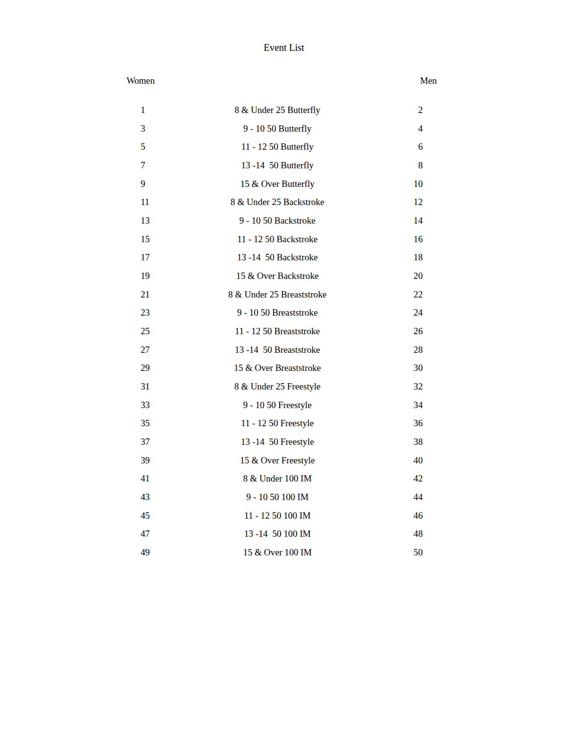Event List
| Women | | Men |
| --- | --- | --- |
| 1 | 8 & Under 25 Butterfly | 2 |
| 3 | 9 - 10 50 Butterfly | 4 |
| 5 | 11 - 12 50 Butterfly | 6 |
| 7 | 13 -14 50 Butterfly | 8 |
| 9 | 15 & Over Butterfly | 10 |
| 11 | 8 & Under 25 Backstroke | 12 |
| 13 | 9 - 10 50 Backstroke | 14 |
| 15 | 11 - 12 50 Backstroke | 16 |
| 17 | 13 -14 50 Backstroke | 18 |
| 19 | 15 & Over Backstroke | 20 |
| 21 | 8 & Under 25 Breaststroke | 22 |
| 23 | 9 - 10 50 Breaststroke | 24 |
| 25 | 11 - 12 50 Breaststroke | 26 |
| 27 | 13 -14 50 Breaststroke | 28 |
| 29 | 15 & Over Breaststroke | 30 |
| 31 | 8 & Under 25 Freestyle | 32 |
| 33 | 9 - 10 50 Freestyle | 34 |
| 35 | 11 - 12 50 Freestyle | 36 |
| 37 | 13 -14 50 Freestyle | 38 |
| 39 | 15 & Over Freestyle | 40 |
| 41 | 8 & Under 100 IM | 42 |
| 43 | 9 - 10 50 100 IM | 44 |
| 45 | 11 - 12 50 100 IM | 46 |
| 47 | 13 -14 50 100 IM | 48 |
| 49 | 15 & Over 100 IM | 50 |